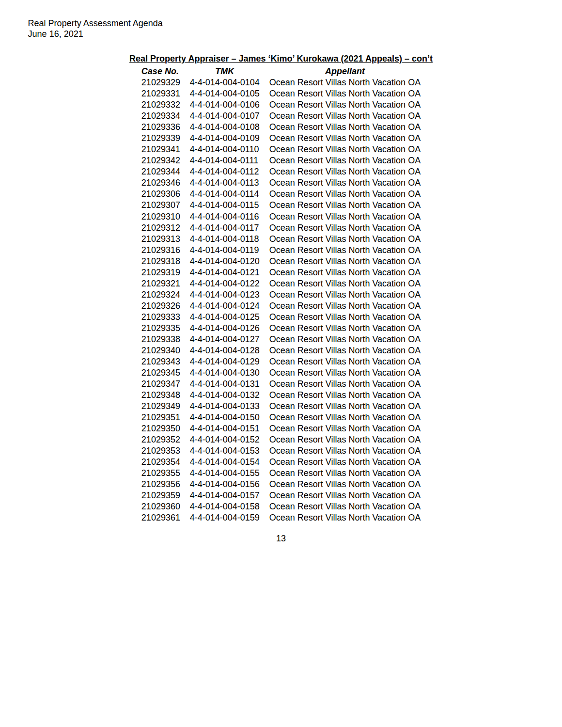Real Property Assessment Agenda
June 16, 2021
Real Property Appraiser – James ‘Kimo’ Kurokawa (2021 Appeals) – con’t
| Case No. | TMK | Appellant |
| --- | --- | --- |
| 21029329 | 4-4-014-004-0104 | Ocean Resort Villas North Vacation OA |
| 21029331 | 4-4-014-004-0105 | Ocean Resort Villas North Vacation OA |
| 21029332 | 4-4-014-004-0106 | Ocean Resort Villas North Vacation OA |
| 21029334 | 4-4-014-004-0107 | Ocean Resort Villas North Vacation OA |
| 21029336 | 4-4-014-004-0108 | Ocean Resort Villas North Vacation OA |
| 21029339 | 4-4-014-004-0109 | Ocean Resort Villas North Vacation OA |
| 21029341 | 4-4-014-004-0110 | Ocean Resort Villas North Vacation OA |
| 21029342 | 4-4-014-004-0111 | Ocean Resort Villas North Vacation OA |
| 21029344 | 4-4-014-004-0112 | Ocean Resort Villas North Vacation OA |
| 21029346 | 4-4-014-004-0113 | Ocean Resort Villas North Vacation OA |
| 21029306 | 4-4-014-004-0114 | Ocean Resort Villas North Vacation OA |
| 21029307 | 4-4-014-004-0115 | Ocean Resort Villas North Vacation OA |
| 21029310 | 4-4-014-004-0116 | Ocean Resort Villas North Vacation OA |
| 21029312 | 4-4-014-004-0117 | Ocean Resort Villas North Vacation OA |
| 21029313 | 4-4-014-004-0118 | Ocean Resort Villas North Vacation OA |
| 21029316 | 4-4-014-004-0119 | Ocean Resort Villas North Vacation OA |
| 21029318 | 4-4-014-004-0120 | Ocean Resort Villas North Vacation OA |
| 21029319 | 4-4-014-004-0121 | Ocean Resort Villas North Vacation OA |
| 21029321 | 4-4-014-004-0122 | Ocean Resort Villas North Vacation OA |
| 21029324 | 4-4-014-004-0123 | Ocean Resort Villas North Vacation OA |
| 21029326 | 4-4-014-004-0124 | Ocean Resort Villas North Vacation OA |
| 21029333 | 4-4-014-004-0125 | Ocean Resort Villas North Vacation OA |
| 21029335 | 4-4-014-004-0126 | Ocean Resort Villas North Vacation OA |
| 21029338 | 4-4-014-004-0127 | Ocean Resort Villas North Vacation OA |
| 21029340 | 4-4-014-004-0128 | Ocean Resort Villas North Vacation OA |
| 21029343 | 4-4-014-004-0129 | Ocean Resort Villas North Vacation OA |
| 21029345 | 4-4-014-004-0130 | Ocean Resort Villas North Vacation OA |
| 21029347 | 4-4-014-004-0131 | Ocean Resort Villas North Vacation OA |
| 21029348 | 4-4-014-004-0132 | Ocean Resort Villas North Vacation OA |
| 21029349 | 4-4-014-004-0133 | Ocean Resort Villas North Vacation OA |
| 21029351 | 4-4-014-004-0150 | Ocean Resort Villas North Vacation OA |
| 21029350 | 4-4-014-004-0151 | Ocean Resort Villas North Vacation OA |
| 21029352 | 4-4-014-004-0152 | Ocean Resort Villas North Vacation OA |
| 21029353 | 4-4-014-004-0153 | Ocean Resort Villas North Vacation OA |
| 21029354 | 4-4-014-004-0154 | Ocean Resort Villas North Vacation OA |
| 21029355 | 4-4-014-004-0155 | Ocean Resort Villas North Vacation OA |
| 21029356 | 4-4-014-004-0156 | Ocean Resort Villas North Vacation OA |
| 21029359 | 4-4-014-004-0157 | Ocean Resort Villas North Vacation OA |
| 21029360 | 4-4-014-004-0158 | Ocean Resort Villas North Vacation OA |
| 21029361 | 4-4-014-004-0159 | Ocean Resort Villas North Vacation OA |
13